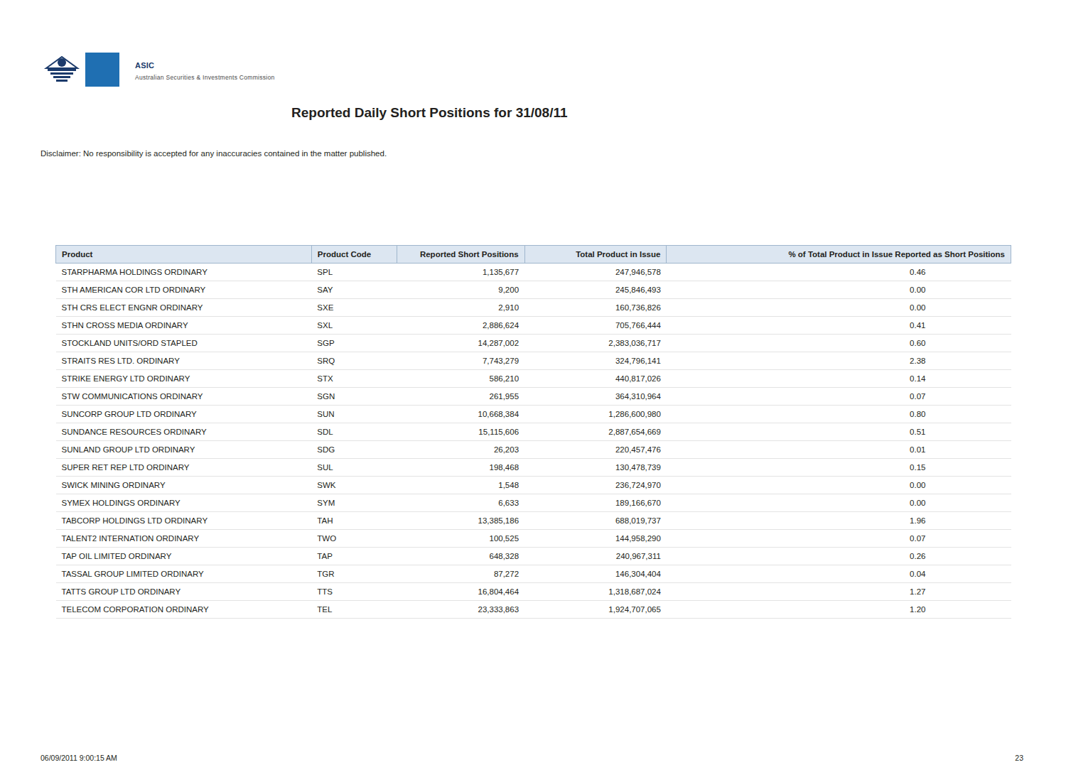ASIC
Australian Securities & Investments Commission
Reported Daily Short Positions for 31/08/11
Disclaimer: No responsibility is accepted for any inaccuracies contained in the matter published.
| Product | Product Code | Reported Short Positions | Total Product in Issue | % of Total Product in Issue Reported as Short Positions |
| --- | --- | --- | --- | --- |
| STARPHARMA HOLDINGS ORDINARY | SPL | 1,135,677 | 247,946,578 | 0.46 |
| STH AMERICAN COR LTD ORDINARY | SAY | 9,200 | 245,846,493 | 0.00 |
| STH CRS ELECT ENGNR ORDINARY | SXE | 2,910 | 160,736,826 | 0.00 |
| STHN CROSS MEDIA ORDINARY | SXL | 2,886,624 | 705,766,444 | 0.41 |
| STOCKLAND UNITS/ORD STAPLED | SGP | 14,287,002 | 2,383,036,717 | 0.60 |
| STRAITS RES LTD. ORDINARY | SRQ | 7,743,279 | 324,796,141 | 2.38 |
| STRIKE ENERGY LTD ORDINARY | STX | 586,210 | 440,817,026 | 0.14 |
| STW COMMUNICATIONS ORDINARY | SGN | 261,955 | 364,310,964 | 0.07 |
| SUNCORP GROUP LTD ORDINARY | SUN | 10,668,384 | 1,286,600,980 | 0.80 |
| SUNDANCE RESOURCES ORDINARY | SDL | 15,115,606 | 2,887,654,669 | 0.51 |
| SUNLAND GROUP LTD ORDINARY | SDG | 26,203 | 220,457,476 | 0.01 |
| SUPER RET REP LTD ORDINARY | SUL | 198,468 | 130,478,739 | 0.15 |
| SWICK MINING ORDINARY | SWK | 1,548 | 236,724,970 | 0.00 |
| SYMEX HOLDINGS ORDINARY | SYM | 6,633 | 189,166,670 | 0.00 |
| TABCORP HOLDINGS LTD ORDINARY | TAH | 13,385,186 | 688,019,737 | 1.96 |
| TALENT2 INTERNATION ORDINARY | TWO | 100,525 | 144,958,290 | 0.07 |
| TAP OIL LIMITED ORDINARY | TAP | 648,328 | 240,967,311 | 0.26 |
| TASSAL GROUP LIMITED ORDINARY | TGR | 87,272 | 146,304,404 | 0.04 |
| TATTS GROUP LTD ORDINARY | TTS | 16,804,464 | 1,318,687,024 | 1.27 |
| TELECOM CORPORATION ORDINARY | TEL | 23,333,863 | 1,924,707,065 | 1.20 |
06/09/2011 9:00:15 AM
23